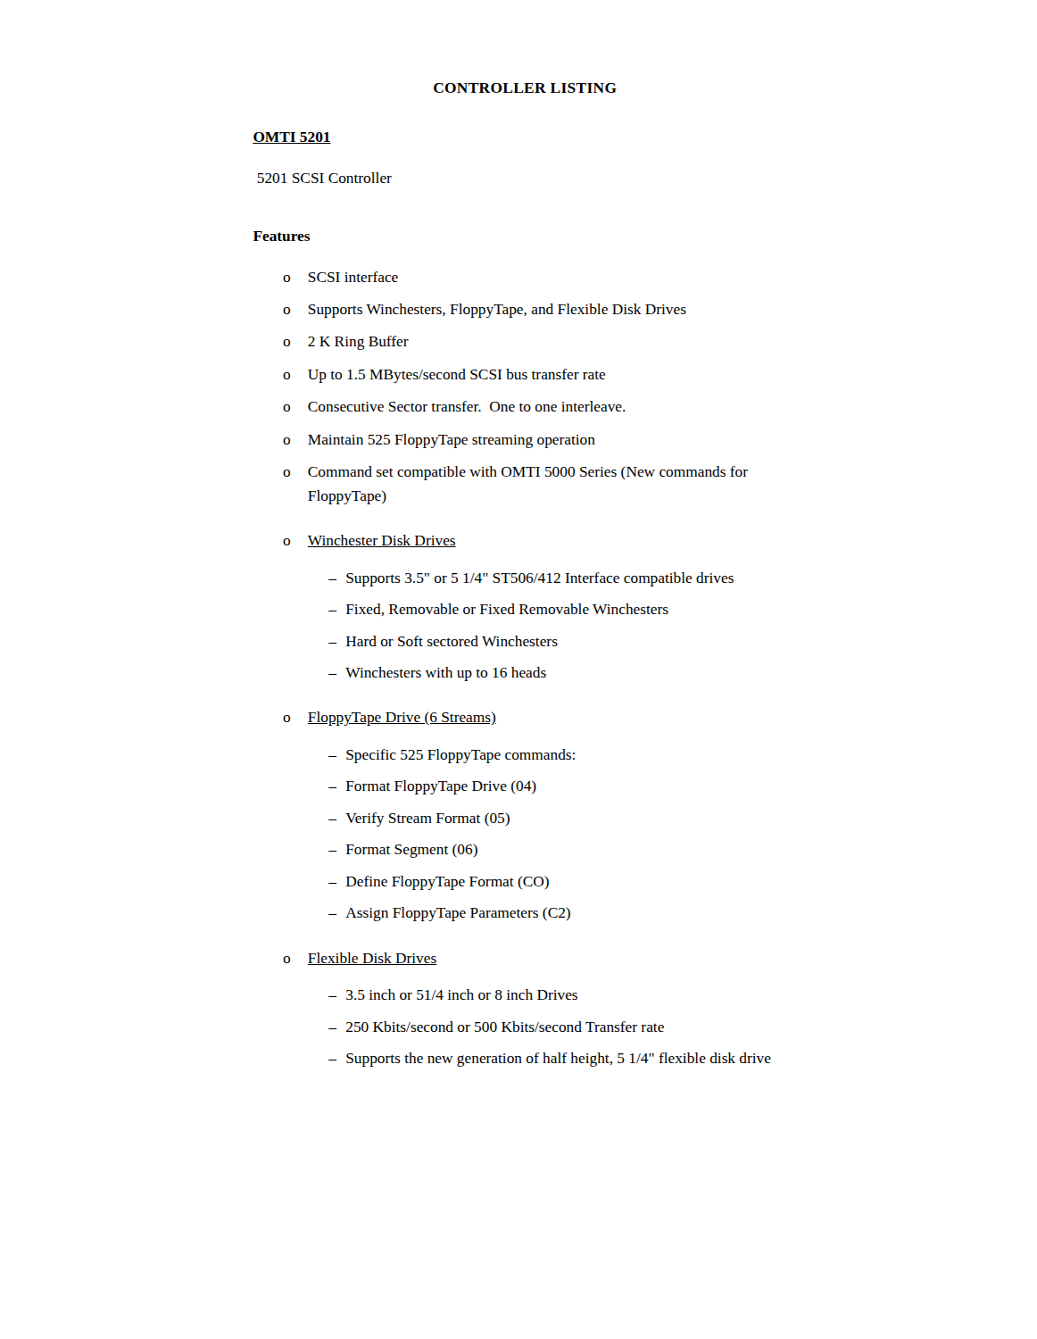CONTROLLER LISTING
OMTI 5201
5201 SCSI Controller
Features
SCSI interface
Supports Winchesters, FloppyTape, and Flexible Disk Drives
2 K Ring Buffer
Up to 1.5 MBytes/second SCSI bus transfer rate
Consecutive Sector transfer. One to one interleave.
Maintain 525 FloppyTape streaming operation
Command set compatible with OMTI 5000 Series (New commands for FloppyTape)
Winchester Disk Drives
Supports 3.5" or 5 1/4" ST506/412 Interface compatible drives
Fixed, Removable or Fixed Removable Winchesters
Hard or Soft sectored Winchesters
Winchesters with up to 16 heads
FloppyTape Drive (6 Streams)
Specific 525 FloppyTape commands:
Format FloppyTape Drive (04)
Verify Stream Format (05)
Format Segment (06)
Define FloppyTape Format (CO)
Assign FloppyTape Parameters (C2)
Flexible Disk Drives
3.5 inch or 51/4 inch or 8 inch Drives
250 Kbits/second or 500 Kbits/second Transfer rate
Supports the new generation of half height, 5 1/4" flexible disk drive